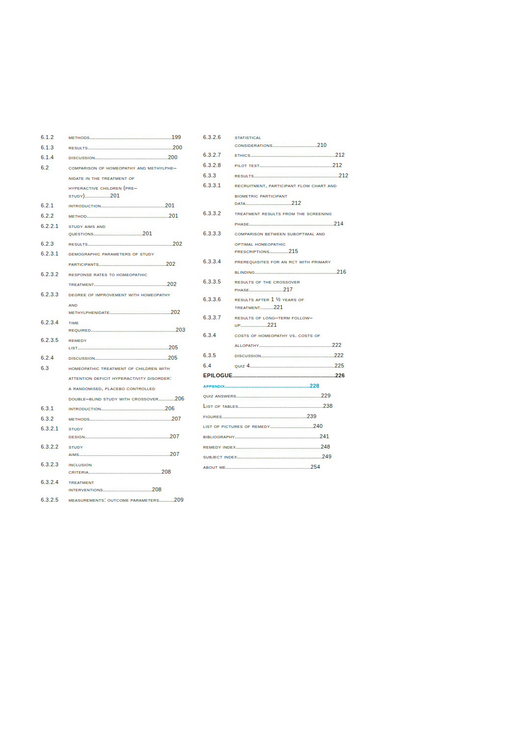| 6.1.2 | methods ....................................................... 199 |
| 6.1.3 | results ......................................................... 200 |
| 6.1.4 | discussion ................................................. 200 |
| 6.2 | comparison of homeopathy and methylphe– nidate in the treatment of hyperactive children (pre–study) ................. 201 |
| 6.2.1 | introduction ........................................... 201 |
| 6.2.2 | method ....................................................... 201 |
| 6.2.2.1 | study aims and questions ................................. 201 |
| 6.2.3 | results ......................................................... 202 |
| 6.2.3.1 | demographic parameters of study participants ............................................. 202 |
| 6.2.3.2 | response rates to homeopathic treatment ................................................. 202 |
| 6.2.3.3 | degree of improvement with homeopathy and methylphenidate ......................................... 202 |
| 6.2.3.4 | time required ......................................................... 203 |
| 6.2.3.5 | remedy list ............................................................. 205 |
| 6.2.4 | Discussion ................................................. 205 |
| 6.3 | homeopathic treatment of children with attention deficit hyperactivity disorder: a randomised, placebo controlled double–blind study with crossover ........... 206 |
| 6.3.1 | introduction ........................................... 206 |
| 6.3.2 | methods ....................................................... 207 |
| 6.3.2.1 | study design ......................................................... 207 |
| 6.3.2.2 | study aims ............................................................. 207 |
| 6.3.2.3 | inclusion criteria ................................................. 208 |
| 6.3.2.4 | treatment interventions ................................. 208 |
| 6.3.2.5 | measurements: outcome parameters .......... 209 |
| 6.3.2.6 | statistical considerations .............................. 210 |
| 6.3.2.7 | ethics ......................................................... 212 |
| 6.3.2.8 | pilot test ................................................. 212 |
| 6.3.3 | results ......................................................... 212 |
| 6.3.3.1 | recruitment, participant flow chart and biometric participant data ............................... 212 |
| 6.3.3.2 | treatment results from the screening phase ......................................................... 214 |
| 6.3.3.3 | comparison between suboptimal and optimal homeopathic prescriptions ............. 215 |
| 6.3.3.4 | prerequisites for an rct with primary blinding ....................................................... 216 |
| 6.3.3.5 | results of the crossover phase ....................... 217 |
| 6.3.3.6 | results after 1 ½ years of treatment ......... 221 |
| 6.3.3.7 | results of long–term follow–up .................. 221 |
| 6.3.4 | costs of homeopathy vs. costs of allopathy ................................................. 222 |
| 6.3.5 | discussion ................................................. 222 |
| 6.4 | quiz 4 ......................................................... 225 |
| epilogue ..................................................................... 226 |
| appendix ......................................................... 228 |
| quiz answers ......................................................... 229 |
| L ist of tables ......................................................... 238 |
| figures ......................................................... 239 |
| list of pictures of remedy ............................. 240 |
| bibliography ......................................................... 241 |
| remedy index ......................................................... 248 |
| subject index ......................................................... 249 |
| about me ......................................................... 254 |